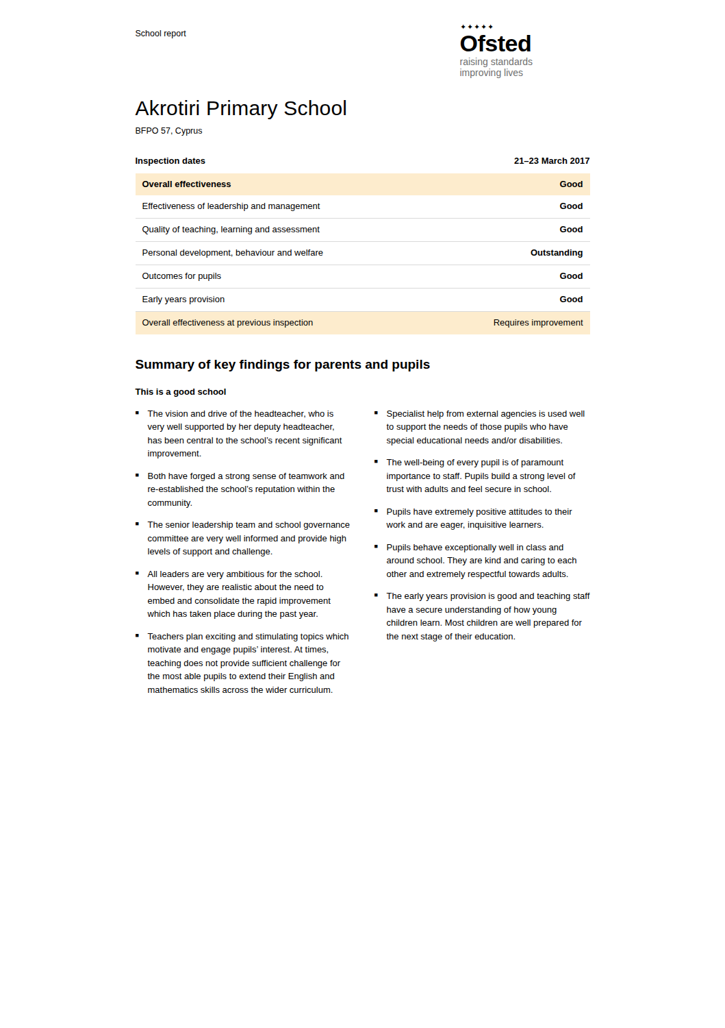✦✦✦✦✦
Ofsted
raising standards
improving lives
School report
Akrotiri Primary School
BFPO 57, Cyprus
Inspection dates 21–23 March 2017
| Overall effectiveness | Good |
| Effectiveness of leadership and management | Good |
| Quality of teaching, learning and assessment | Good |
| Personal development, behaviour and welfare | Outstanding |
| Outcomes for pupils | Good |
| Early years provision | Good |
| Overall effectiveness at previous inspection | Requires improvement |
Summary of key findings for parents and pupils
This is a good school
The vision and drive of the headteacher, who is very well supported by her deputy headteacher, has been central to the school’s recent significant improvement.
Both have forged a strong sense of teamwork and re-established the school’s reputation within the community.
The senior leadership team and school governance committee are very well informed and provide high levels of support and challenge.
All leaders are very ambitious for the school. However, they are realistic about the need to embed and consolidate the rapid improvement which has taken place during the past year.
Teachers plan exciting and stimulating topics which motivate and engage pupils’ interest. At times, teaching does not provide sufficient challenge for the most able pupils to extend their English and mathematics skills across the wider curriculum.
Specialist help from external agencies is used well to support the needs of those pupils who have special educational needs and/or disabilities.
The well-being of every pupil is of paramount importance to staff. Pupils build a strong level of trust with adults and feel secure in school.
Pupils have extremely positive attitudes to their work and are eager, inquisitive learners.
Pupils behave exceptionally well in class and around school. They are kind and caring to each other and extremely respectful towards adults.
The early years provision is good and teaching staff have a secure understanding of how young children learn. Most children are well prepared for the next stage of their education.